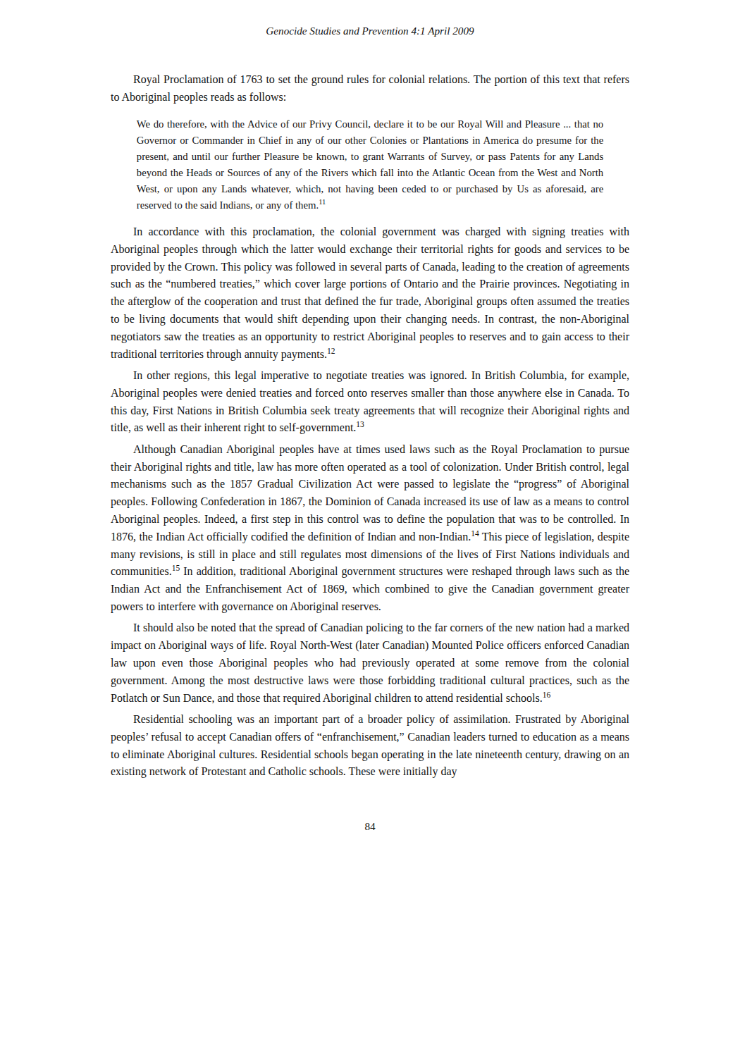Genocide Studies and Prevention 4:1 April 2009
Royal Proclamation of 1763 to set the ground rules for colonial relations. The portion of this text that refers to Aboriginal peoples reads as follows:
We do therefore, with the Advice of our Privy Council, declare it to be our Royal Will and Pleasure ... that no Governor or Commander in Chief in any of our other Colonies or Plantations in America do presume for the present, and until our further Pleasure be known, to grant Warrants of Survey, or pass Patents for any Lands beyond the Heads or Sources of any of the Rivers which fall into the Atlantic Ocean from the West and North West, or upon any Lands whatever, which, not having been ceded to or purchased by Us as aforesaid, are reserved to the said Indians, or any of them.11
In accordance with this proclamation, the colonial government was charged with signing treaties with Aboriginal peoples through which the latter would exchange their territorial rights for goods and services to be provided by the Crown. This policy was followed in several parts of Canada, leading to the creation of agreements such as the “numbered treaties,” which cover large portions of Ontario and the Prairie provinces. Negotiating in the afterglow of the cooperation and trust that defined the fur trade, Aboriginal groups often assumed the treaties to be living documents that would shift depending upon their changing needs. In contrast, the non-Aboriginal negotiators saw the treaties as an opportunity to restrict Aboriginal peoples to reserves and to gain access to their traditional territories through annuity payments.12
In other regions, this legal imperative to negotiate treaties was ignored. In British Columbia, for example, Aboriginal peoples were denied treaties and forced onto reserves smaller than those anywhere else in Canada. To this day, First Nations in British Columbia seek treaty agreements that will recognize their Aboriginal rights and title, as well as their inherent right to self-government.13
Although Canadian Aboriginal peoples have at times used laws such as the Royal Proclamation to pursue their Aboriginal rights and title, law has more often operated as a tool of colonization. Under British control, legal mechanisms such as the 1857 Gradual Civilization Act were passed to legislate the “progress” of Aboriginal peoples. Following Confederation in 1867, the Dominion of Canada increased its use of law as a means to control Aboriginal peoples. Indeed, a first step in this control was to define the population that was to be controlled. In 1876, the Indian Act officially codified the definition of Indian and non-Indian.14 This piece of legislation, despite many revisions, is still in place and still regulates most dimensions of the lives of First Nations individuals and communities.15 In addition, traditional Aboriginal government structures were reshaped through laws such as the Indian Act and the Enfranchisement Act of 1869, which combined to give the Canadian government greater powers to interfere with governance on Aboriginal reserves.
It should also be noted that the spread of Canadian policing to the far corners of the new nation had a marked impact on Aboriginal ways of life. Royal North-West (later Canadian) Mounted Police officers enforced Canadian law upon even those Aboriginal peoples who had previously operated at some remove from the colonial government. Among the most destructive laws were those forbidding traditional cultural practices, such as the Potlatch or Sun Dance, and those that required Aboriginal children to attend residential schools.16
Residential schooling was an important part of a broader policy of assimilation. Frustrated by Aboriginal peoples’ refusal to accept Canadian offers of “enfranchisement,” Canadian leaders turned to education as a means to eliminate Aboriginal cultures. Residential schools began operating in the late nineteenth century, drawing on an existing network of Protestant and Catholic schools. These were initially day
84